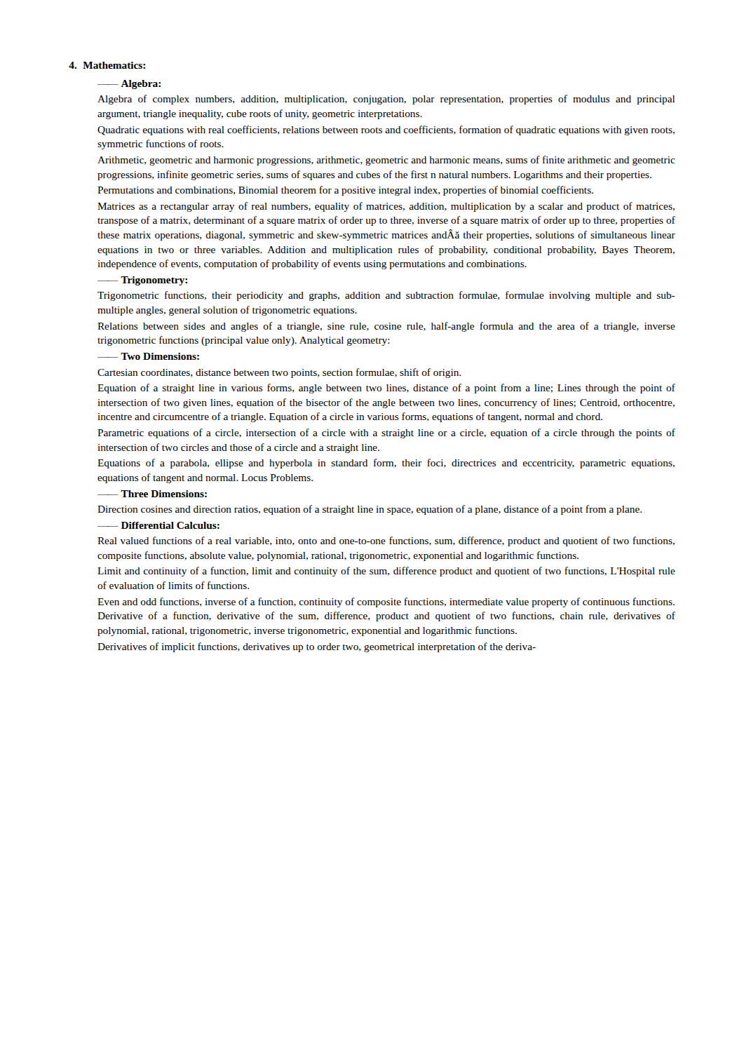4.
Mathematics:
——Algebra:
Algebra of complex numbers, addition, multiplication, conjugation, polar representation, properties of modulus and principal argument, triangle inequality, cube roots of unity, geometric interpretations.
Quadratic equations with real coefficients, relations between roots and coefficients, formation of quadratic equations with given roots, symmetric functions of roots.
Arithmetic, geometric and harmonic progressions, arithmetic, geometric and harmonic means, sums of finite arithmetic and geometric progressions, infinite geometric series, sums of squares and cubes of the first n natural numbers. Logarithms and their properties.
Permutations and combinations, Binomial theorem for a positive integral index, properties of binomial coefficients.
Matrices as a rectangular array of real numbers, equality of matrices, addition, multiplication by a scalar and product of matrices, transpose of a matrix, determinant of a square matrix of order up to three, inverse of a square matrix of order up to three, properties of these matrix operations, diagonal, symmetric and skew-symmetric matrices andÂă their properties, solutions of simultaneous linear equations in two or three variables. Addition and multiplication rules of probability, conditional probability, Bayes Theorem, independence of events, computation of probability of events using permutations and combinations.
——Trigonometry:
Trigonometric functions, their periodicity and graphs, addition and subtraction formulae, formulae involving multiple and sub-multiple angles, general solution of trigonometric equations.
Relations between sides and angles of a triangle, sine rule, cosine rule, half-angle formula and the area of a triangle, inverse trigonometric functions (principal value only). Analytical geometry:
——Two Dimensions:
Cartesian coordinates, distance between two points, section formulae, shift of origin.
Equation of a straight line in various forms, angle between two lines, distance of a point from a line; Lines through the point of intersection of two given lines, equation of the bisector of the angle between two lines, concurrency of lines; Centroid, orthocentre, incentre and circumcentre of a triangle. Equation of a circle in various forms, equations of tangent, normal and chord.
Parametric equations of a circle, intersection of a circle with a straight line or a circle, equation of a circle through the points of intersection of two circles and those of a circle and a straight line.
Equations of a parabola, ellipse and hyperbola in standard form, their foci, directrices and eccentricity, parametric equations, equations of tangent and normal. Locus Problems.
——Three Dimensions:
Direction cosines and direction ratios, equation of a straight line in space, equation of a plane, distance of a point from a plane.
——Differential Calculus:
Real valued functions of a real variable, into, onto and one-to-one functions, sum, difference, product and quotient of two functions, composite functions, absolute value, polynomial, rational, trigonometric, exponential and logarithmic functions.
Limit and continuity of a function, limit and continuity of the sum, difference product and quotient of two functions, L'Hospital rule of evaluation of limits of functions.
Even and odd functions, inverse of a function, continuity of composite functions, intermediate value property of continuous functions. Derivative of a function, derivative of the sum, difference, product and quotient of two functions, chain rule, derivatives of polynomial, rational, trigonometric, inverse trigonometric, exponential and logarithmic functions.
Derivatives of implicit functions, derivatives up to order two, geometrical interpretation of the deriva-